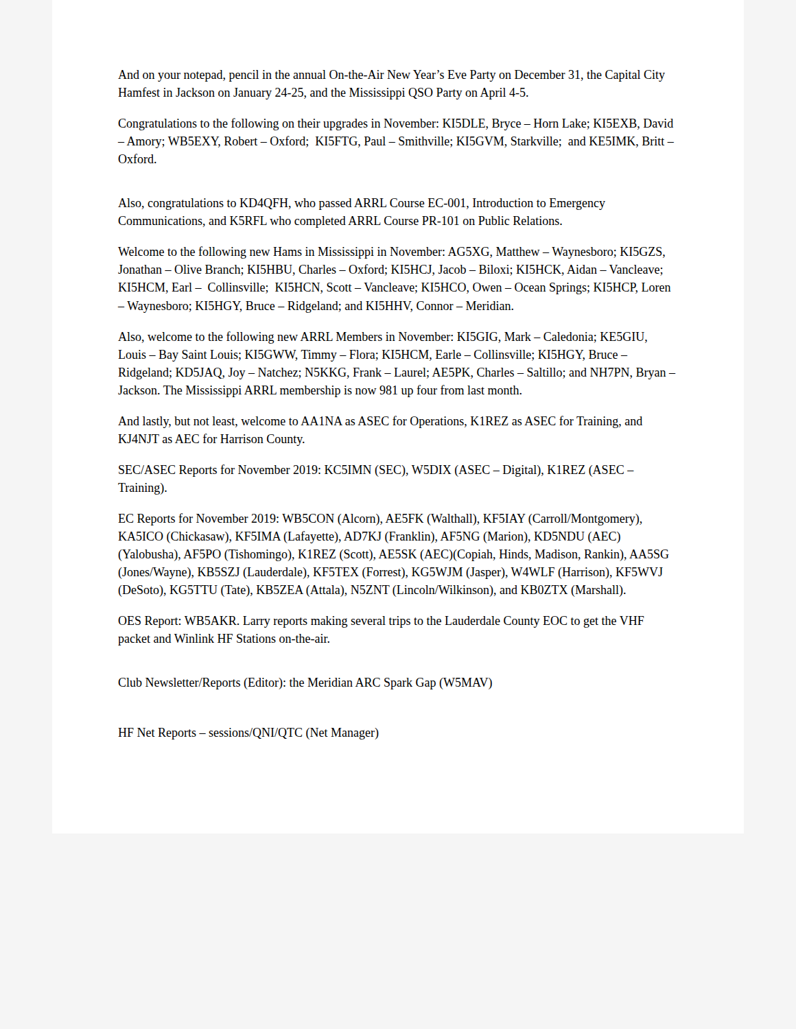And on your notepad, pencil in the annual On-the-Air New Year’s Eve Party on December 31, the Capital City Hamfest in Jackson on January 24-25, and the Mississippi QSO Party on April 4-5.
Congratulations to the following on their upgrades in November: KI5DLE, Bryce – Horn Lake; KI5EXB, David – Amory; WB5EXY, Robert – Oxford; KI5FTG, Paul – Smithville; KI5GVM, Starkville; and KE5IMK, Britt – Oxford.
Also, congratulations to KD4QFH, who passed ARRL Course EC-001, Introduction to Emergency Communications, and K5RFL who completed ARRL Course PR-101 on Public Relations.
Welcome to the following new Hams in Mississippi in November: AG5XG, Matthew – Waynesboro; KI5GZS, Jonathan – Olive Branch; KI5HBU, Charles – Oxford; KI5HCJ, Jacob – Biloxi; KI5HCK, Aidan – Vancleave; KI5HCM, Earl – Collinsville; KI5HCN, Scott – Vancleave; KI5HCO, Owen – Ocean Springs; KI5HCP, Loren – Waynesboro; KI5HGY, Bruce – Ridgeland; and KI5HHV, Connor – Meridian.
Also, welcome to the following new ARRL Members in November: KI5GIG, Mark – Caledonia; KE5GIU, Louis – Bay Saint Louis; KI5GWW, Timmy – Flora; KI5HCM, Earle – Collinsville; KI5HGY, Bruce – Ridgeland; KD5JAQ, Joy – Natchez; N5KKG, Frank – Laurel; AE5PK, Charles – Saltillo; and NH7PN, Bryan – Jackson. The Mississippi ARRL membership is now 981 up four from last month.
And lastly, but not least, welcome to AA1NA as ASEC for Operations, K1REZ as ASEC for Training, and KJ4NJT as AEC for Harrison County.
SEC/ASEC Reports for November 2019: KC5IMN (SEC), W5DIX (ASEC – Digital), K1REZ (ASEC – Training).
EC Reports for November 2019: WB5CON (Alcorn), AE5FK (Walthall), KF5IAY (Carroll/Montgomery), KA5ICO (Chickasaw), KF5IMA (Lafayette), AD7KJ (Franklin), AF5NG (Marion), KD5NDU (AEC)(Yalobusha), AF5PO (Tishomingo), K1REZ (Scott), AE5SK (AEC)(Copiah, Hinds, Madison, Rankin), AA5SG (Jones/Wayne), KB5SZJ (Lauderdale), KF5TEX (Forrest), KG5WJM (Jasper), W4WLF (Harrison), KF5WVJ (DeSoto), KG5TTU (Tate), KB5ZEA (Attala), N5ZNT (Lincoln/Wilkinson), and KB0ZTX (Marshall).
OES Report: WB5AKR. Larry reports making several trips to the Lauderdale County EOC to get the VHF packet and Winlink HF Stations on-the-air.
Club Newsletter/Reports (Editor): the Meridian ARC Spark Gap (W5MAV)
HF Net Reports – sessions/QNI/QTC (Net Manager)